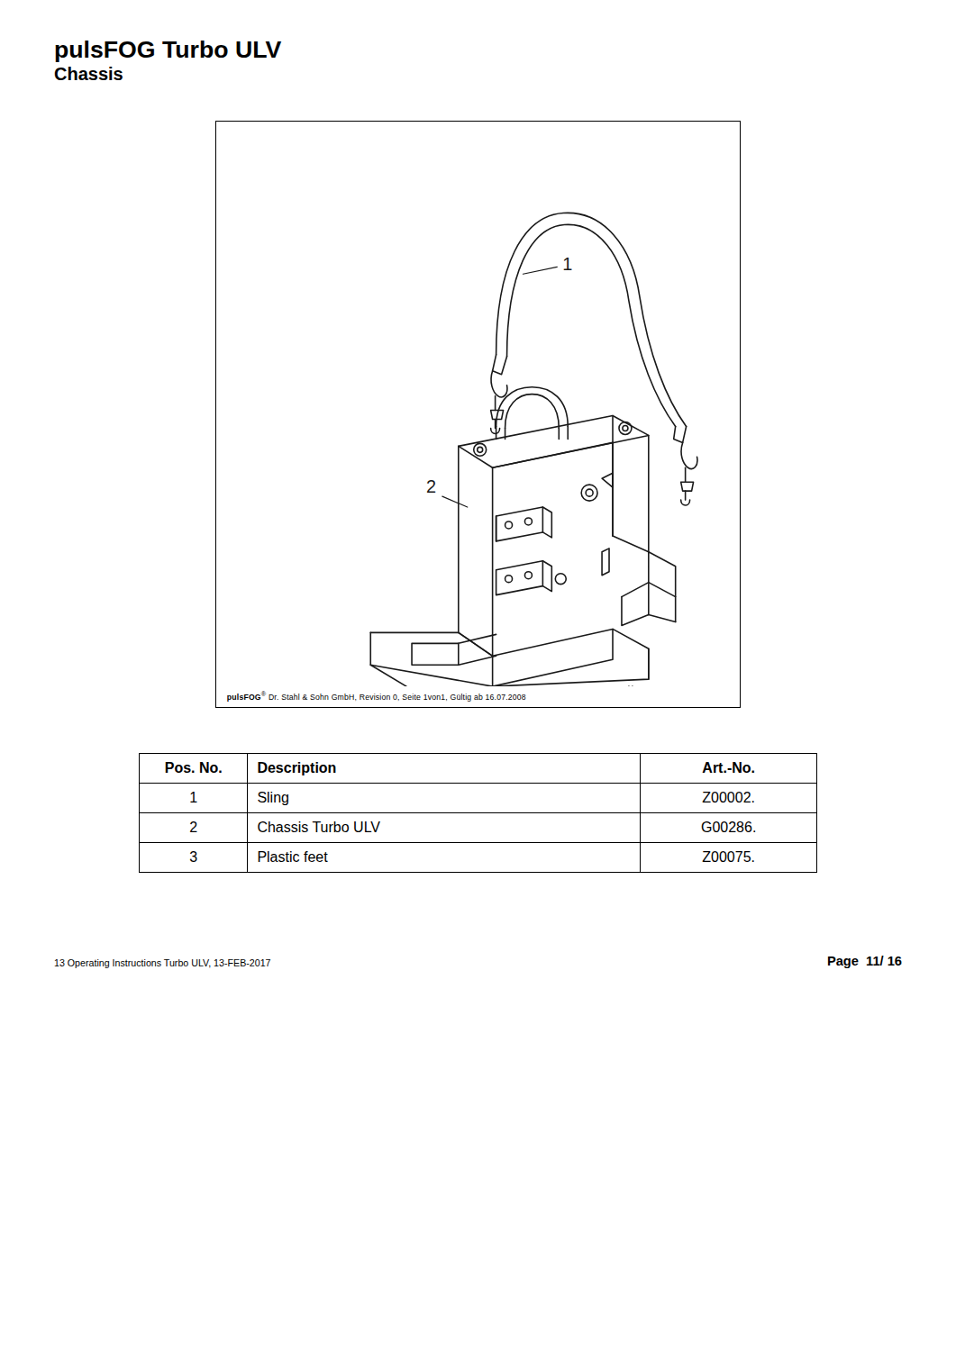pulsFOG Turbo ULV
Chassis
1 2 3
pulsFOG® Dr. Stahl & Sohn GmbH, Revision 0, Seite 1von1, Gültig ab 16.07.2008
| Pos. No. | Description | Art.-No. |
| --- | --- | --- |
| 1 | Sling | Z00002. |
| 2 | Chassis Turbo ULV | G00286. |
| 3 | Plastic feet | Z00075. |
13 Operating Instructions Turbo ULV, 13-FEB-2017
Page 11/ 16